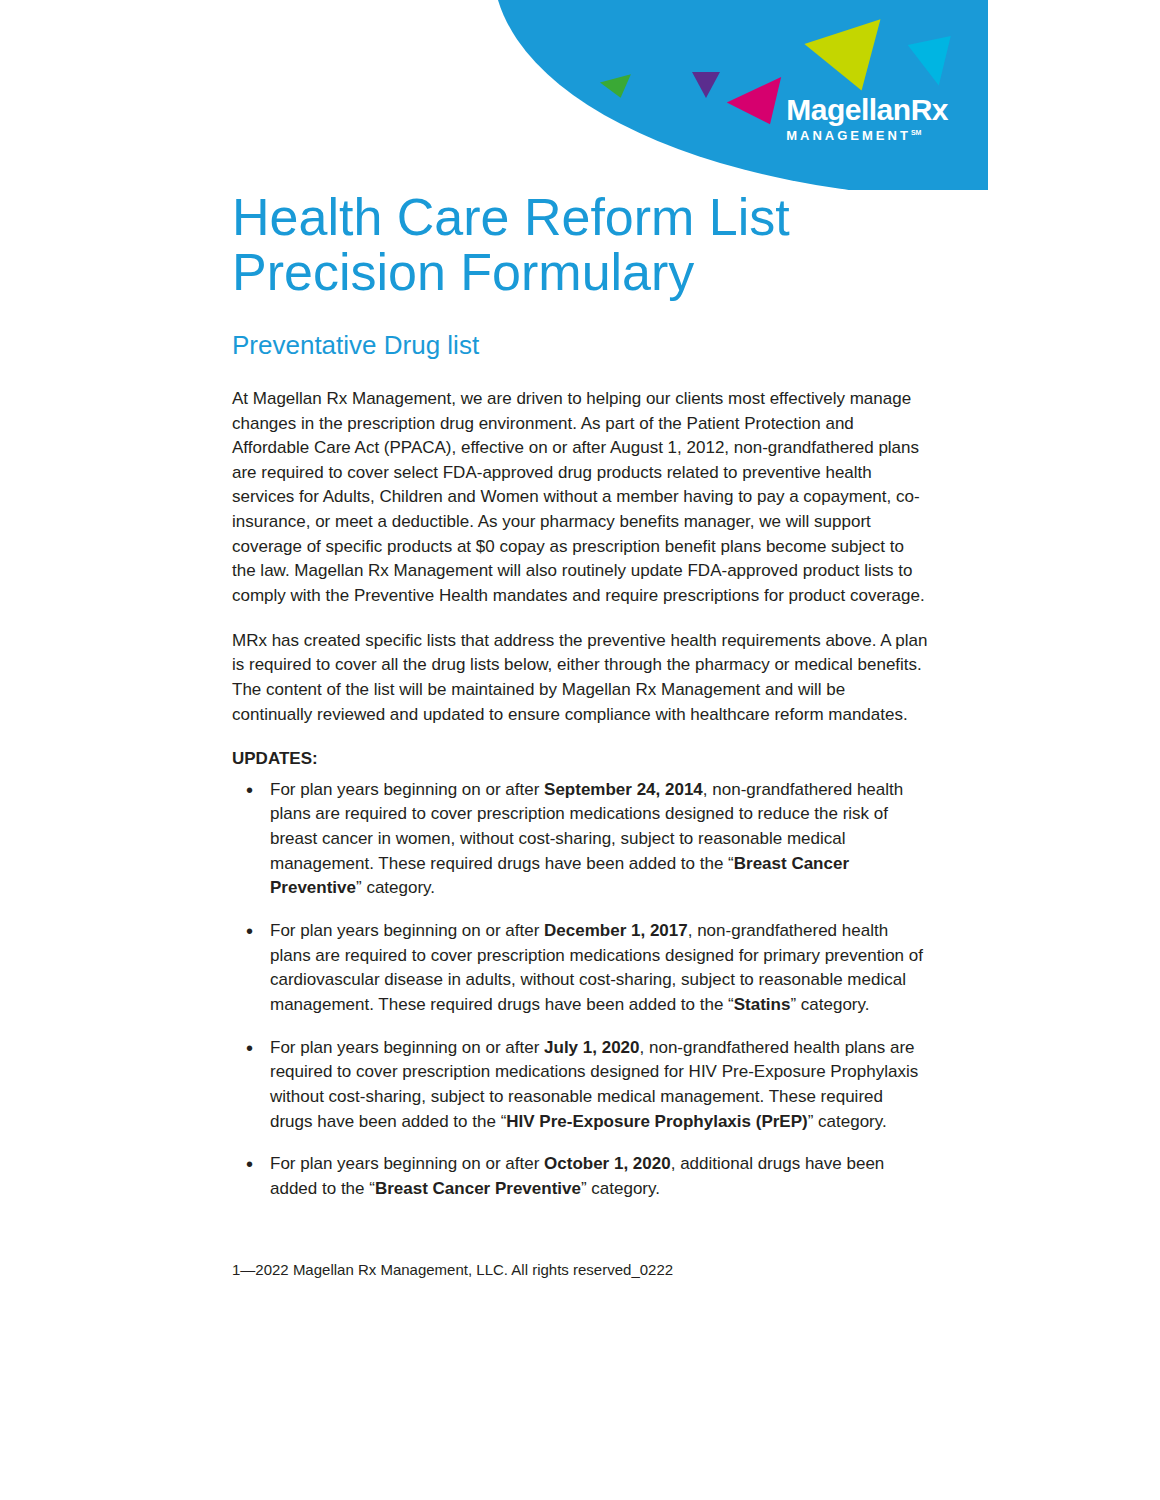MagellanRx
MANAGEMENTSM
Health Care Reform List
Precision Formulary
Preventative Drug list
At Magellan Rx Management, we are driven to helping our clients most effectively manage changes in the prescription drug environment. As part of the Patient Protection and Affordable Care Act (PPACA), effective on or after August 1, 2012, non-grandfathered plans are required to cover select FDA-approved drug products related to preventive health services for Adults, Children and Women without a member having to pay a copayment, co-insurance, or meet a deductible. As your pharmacy benefits manager, we will support coverage of specific products at $0 copay as prescription benefit plans become subject to the law. Magellan Rx Management will also routinely update FDA-approved product lists to comply with the Preventive Health mandates and require prescriptions for product coverage.
MRx has created specific lists that address the preventive health requirements above. A plan is required to cover all the drug lists below, either through the pharmacy or medical benefits. The content of the list will be maintained by Magellan Rx Management and will be continually reviewed and updated to ensure compliance with healthcare reform mandates.
UPDATES:
For plan years beginning on or after September 24, 2014, non-grandfathered health plans are required to cover prescription medications designed to reduce the risk of breast cancer in women, without cost-sharing, subject to reasonable medical management. These required drugs have been added to the “Breast Cancer Preventive” category.
For plan years beginning on or after December 1, 2017, non-grandfathered health plans are required to cover prescription medications designed for primary prevention of cardiovascular disease in adults, without cost-sharing, subject to reasonable medical management. These required drugs have been added to the “Statins” category.
For plan years beginning on or after July 1, 2020, non-grandfathered health plans are required to cover prescription medications designed for HIV Pre-Exposure Prophylaxis without cost-sharing, subject to reasonable medical management. These required drugs have been added to the “HIV Pre-Exposure Prophylaxis (PrEP)” category.
For plan years beginning on or after October 1, 2020, additional drugs have been added to the “Breast Cancer Preventive” category.
1—2022 Magellan Rx Management, LLC. All rights reserved_0222